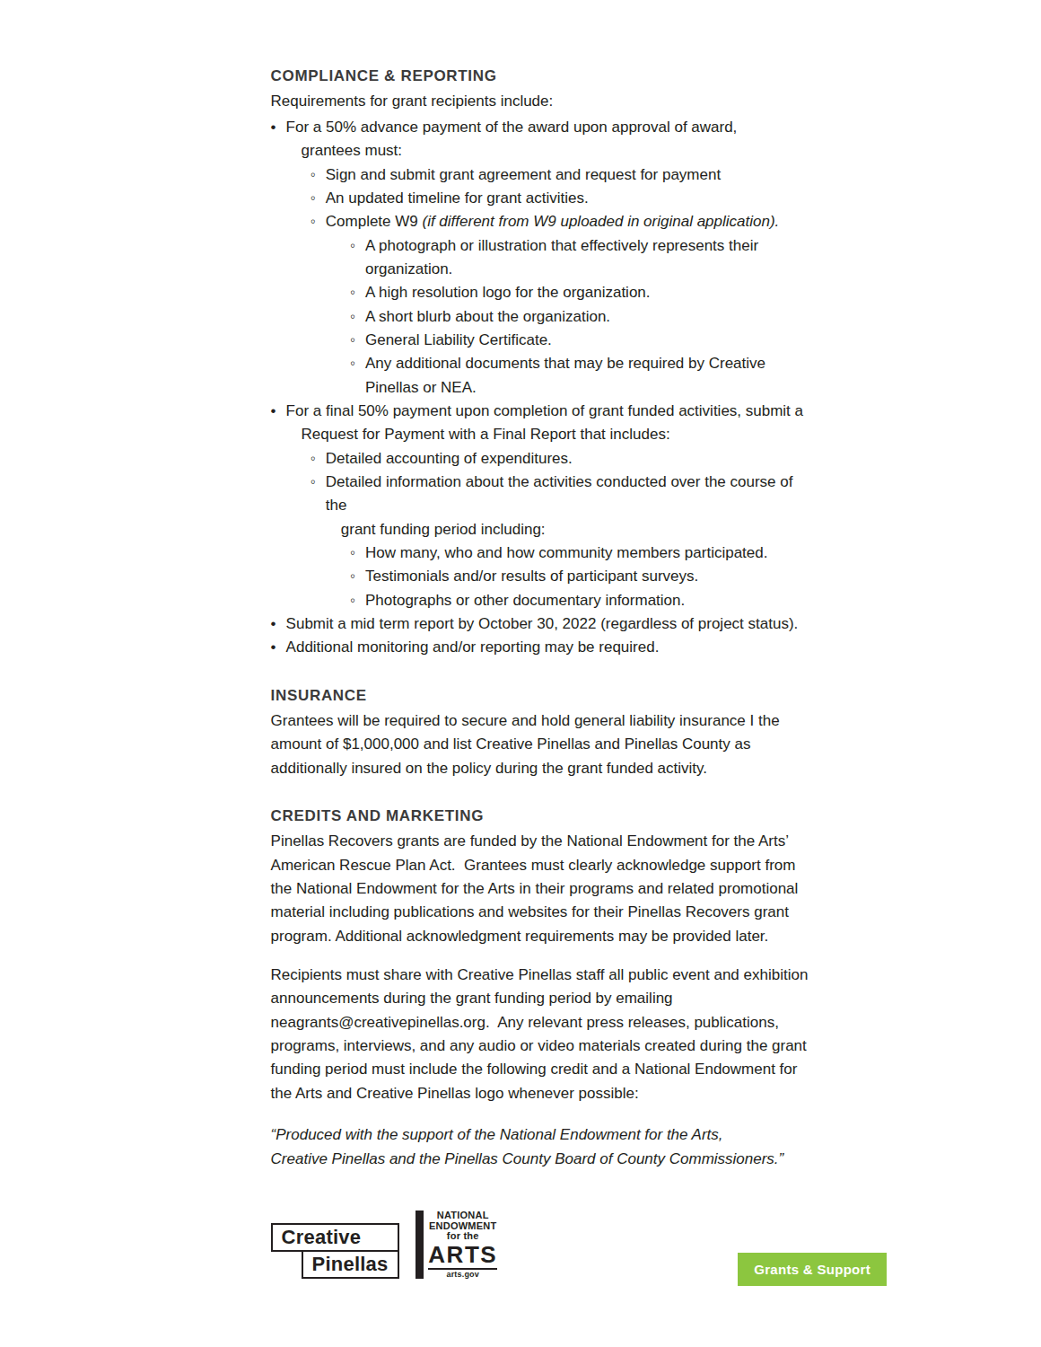Compliance & Reporting
Requirements for grant recipients include:
For a 50% advance payment of the award upon approval of award, grantees must:
Sign and submit grant agreement and request for payment
An updated timeline for grant activities.
Complete W9 (if different from W9 uploaded in original application).
A photograph or illustration that effectively represents their organization.
A high resolution logo for the organization.
A short blurb about the organization.
General Liability Certificate.
Any additional documents that may be required by Creative Pinellas or NEA.
For a final 50% payment upon completion of grant funded activities, submit a Request for Payment with a Final Report that includes:
Detailed accounting of expenditures.
Detailed information about the activities conducted over the course of the grant funding period including:
How many, who and how community members participated.
Testimonials and/or results of participant surveys.
Photographs or other documentary information.
Submit a mid term report by October 30, 2022 (regardless of project status).
Additional monitoring and/or reporting may be required.
Insurance
Grantees will be required to secure and hold general liability insurance I the amount of $1,000,000 and list Creative Pinellas and Pinellas County as additionally insured on the policy during the grant funded activity.
Credits and Marketing
Pinellas Recovers grants are funded by the National Endowment for the Arts’ American Rescue Plan Act. Grantees must clearly acknowledge support from the National Endowment for the Arts in their programs and related promotional material including publications and websites for their Pinellas Recovers grant program. Additional acknowledgment requirements may be provided later.
Recipients must share with Creative Pinellas staff all public event and exhibition announcements during the grant funding period by emailing neagrants@creativepinellas.org. Any relevant press releases, publications, programs, interviews, and any audio or video materials created during the grant funding period must include the following credit and a National Endowment for the Arts and Creative Pinellas logo whenever possible:
“Produced with the support of the National Endowment for the Arts,
Creative Pinellas and the Pinellas County Board of County Commissioners.”
Creative Pinellas
NATIONAL
ENDOWMENT
for the
ARTS
arts.gov
Grants & Support